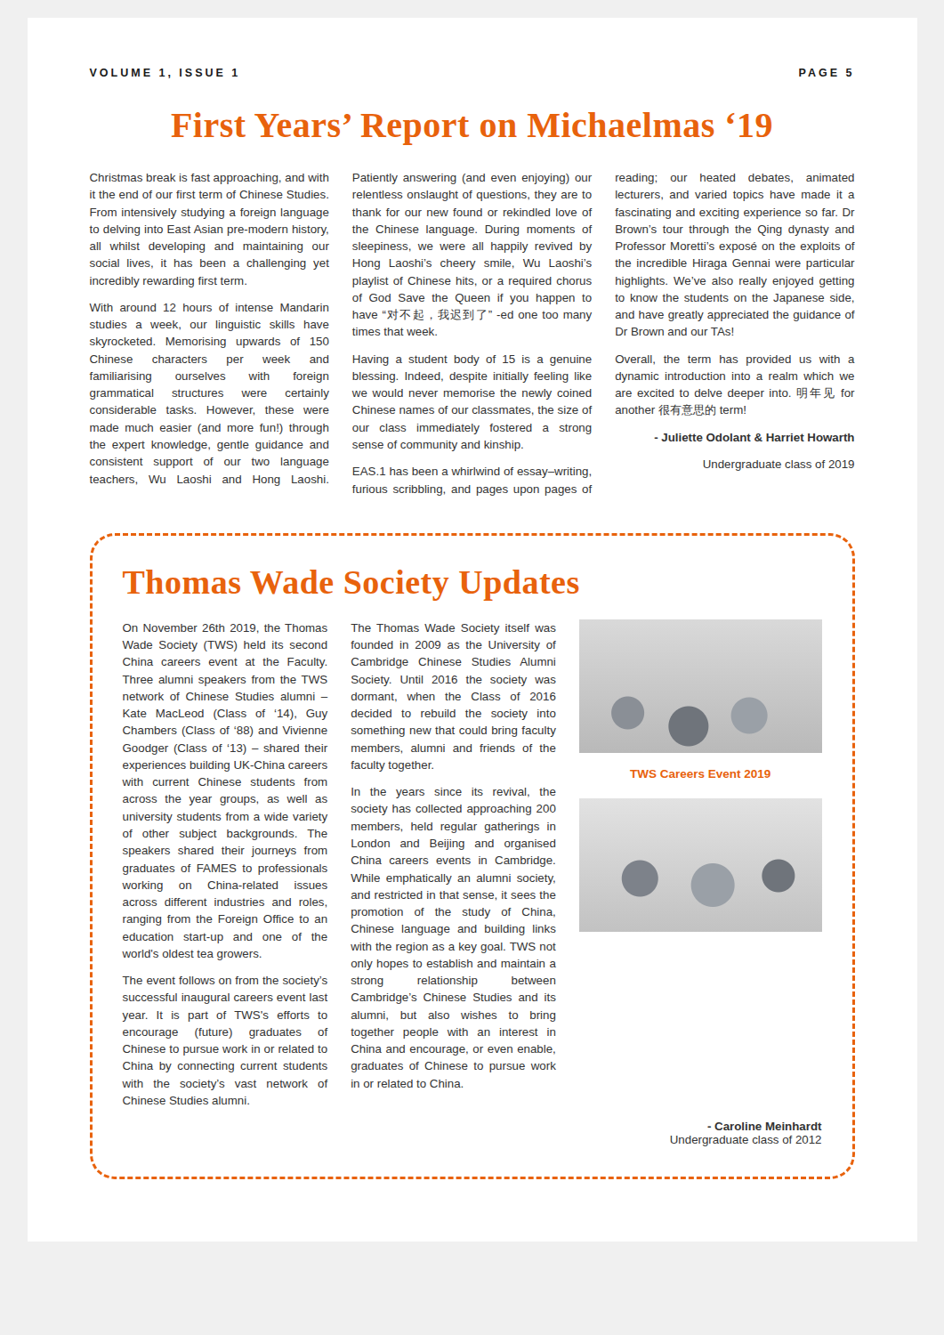VOLUME 1, ISSUE 1 PAGE 5
First Years’ Report on Michaelmas ‘19
Christmas break is fast approaching, and with it the end of our first term of Chinese Studies. From intensively studying a foreign language to delving into East Asian pre-modern history, all whilst developing and maintaining our social lives, it has been a challenging yet incredibly rewarding first term.
With around 12 hours of intense Mandarin studies a week, our linguistic skills have skyrocketed. Memorising upwards of 150 Chinese characters per week and familiarising ourselves with foreign grammatical structures were certainly considerable tasks. However, these were made much easier (and more fun!) through the expert knowledge, gentle guidance and consistent support of our two language teachers, Wu Laoshi and Hong Laoshi. Patiently answering (and even enjoying) our relentless onslaught of questions, they are to thank for our new found or rekindled love of the Chinese language. During moments of sleepiness, we were all happily revived by Hong Laoshi’s cheery smile, Wu Laoshi’s playlist of Chinese hits, or a required chorus of God Save the Queen if you happen to have “对不起，我迟到了” -ed one too many times that week.
Having a student body of 15 is a genuine blessing. Indeed, despite initially feeling like we would never memorise the newly coined Chinese names of our classmates, the size of our class immediately fostered a strong sense of community and kinship.
EAS.1 has been a whirlwind of essay–writing, furious scribbling, and pages upon pages of reading; our heated debates, animated lecturers, and varied topics have made it a fascinating and exciting experience so far. Dr Brown’s tour through the Qing dynasty and Professor Moretti’s exposé on the exploits of the incredible Hiraga Gennai were particular highlights. We’ve also really enjoyed getting to know the students on the Japanese side, and have greatly appreciated the guidance of Dr Brown and our TAs!
Overall, the term has provided us with a dynamic introduction into a realm which we are excited to delve deeper into. 明年见 for another 很有意思的 term!
- Juliette Odolant & Harriet Howarth
Undergraduate class of 2019
Thomas Wade Society Updates
On November 26th 2019, the Thomas Wade Society (TWS) held its second China careers event at the Faculty. Three alumni speakers from the TWS network of Chinese Studies alumni – Kate MacLeod (Class of ‘14), Guy Chambers (Class of ‘88) and Vivienne Goodger (Class of ‘13) – shared their experiences building UK-China careers with current Chinese students from across the year groups, as well as university students from a wide variety of other subject backgrounds. The speakers shared their journeys from graduates of FAMES to professionals working on China-related issues across different industries and roles, ranging from the Foreign Office to an education start-up and one of the world's oldest tea growers.
The event follows on from the society’s successful inaugural careers event last year. It is part of TWS's efforts to encourage (future) graduates of Chinese to pursue work in or related to China by connecting current students with the society’s vast network of Chinese Studies alumni.
The Thomas Wade Society itself was founded in 2009 as the University of Cambridge Chinese Studies Alumni Society. Until 2016 the society was dormant, when the Class of 2016 decided to rebuild the society into something new that could bring faculty members, alumni and friends of the faculty together.
In the years since its revival, the society has collected approaching 200 members, held regular gatherings in London and Beijing and organised China careers events in Cambridge. While emphatically an alumni society, and restricted in that sense, it sees the promotion of the study of China, Chinese language and building links with the region as a key goal. TWS not only hopes to establish and maintain a strong relationship between Cambridge’s Chinese Studies and its alumni, but also wishes to bring together people with an interest in China and encourage, or even enable, graduates of Chinese to pursue work in or related to China.
TWS Careers Event 2019
- Caroline Meinhardt
Undergraduate class of 2012